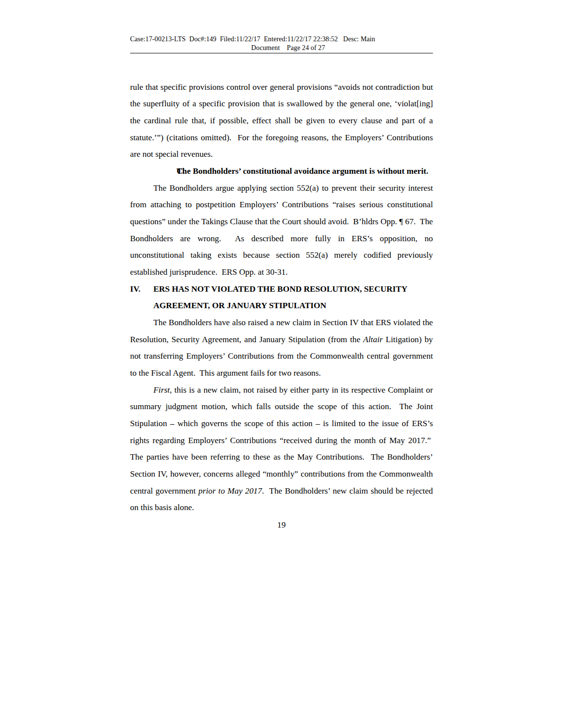Case:17-00213-LTS Doc#:149 Filed:11/22/17 Entered:11/22/17 22:38:52 Desc: Main Document Page 24 of 27
rule that specific provisions control over general provisions “avoids not contradiction but the superfluity of a specific provision that is swallowed by the general one, ‘violat[ing] the cardinal rule that, if possible, effect shall be given to every clause and part of a statute.’”) (citations omitted). For the foregoing reasons, the Employers’ Contributions are not special revenues.
C. The Bondholders’ constitutional avoidance argument is without merit.
The Bondholders argue applying section 552(a) to prevent their security interest from attaching to postpetition Employers’ Contributions “raises serious constitutional questions” under the Takings Clause that the Court should avoid. B’hldrs Opp. ¶ 67. The Bondholders are wrong. As described more fully in ERS’s opposition, no unconstitutional taking exists because section 552(a) merely codified previously established jurisprudence. ERS Opp. at 30-31.
IV. ERS HAS NOT VIOLATED THE BOND RESOLUTION, SECURITY AGREEMENT, OR JANUARY STIPULATION
The Bondholders have also raised a new claim in Section IV that ERS violated the Resolution, Security Agreement, and January Stipulation (from the Altair Litigation) by not transferring Employers’ Contributions from the Commonwealth central government to the Fiscal Agent. This argument fails for two reasons.
First, this is a new claim, not raised by either party in its respective Complaint or summary judgment motion, which falls outside the scope of this action. The Joint Stipulation – which governs the scope of this action – is limited to the issue of ERS’s rights regarding Employers’ Contributions “received during the month of May 2017.” The parties have been referring to these as the May Contributions. The Bondholders’ Section IV, however, concerns alleged “monthly” contributions from the Commonwealth central government prior to May 2017. The Bondholders’ new claim should be rejected on this basis alone.
19